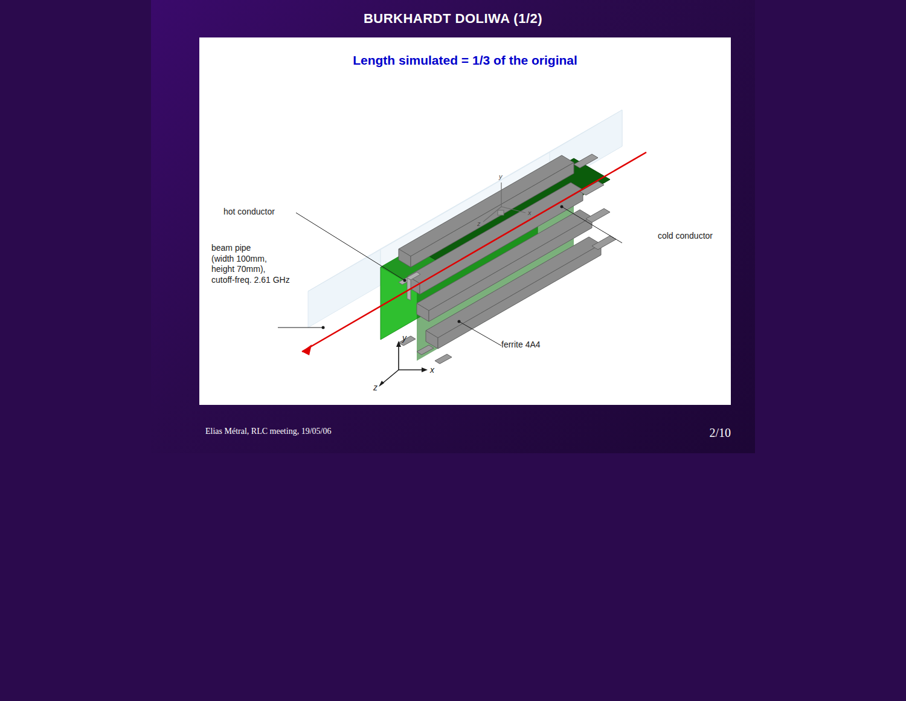BURKHARDT DOLIWA (1/2)
Length simulated = 1/3 of the original
y x z y x z
hot conductor
beam pipe
(width 100mm,
height 70mm),
cutoff-freq. 2.61 GHz
cold conductor
ferrite 4A4
Elias Métral, RLC meeting, 19/05/06
2/10